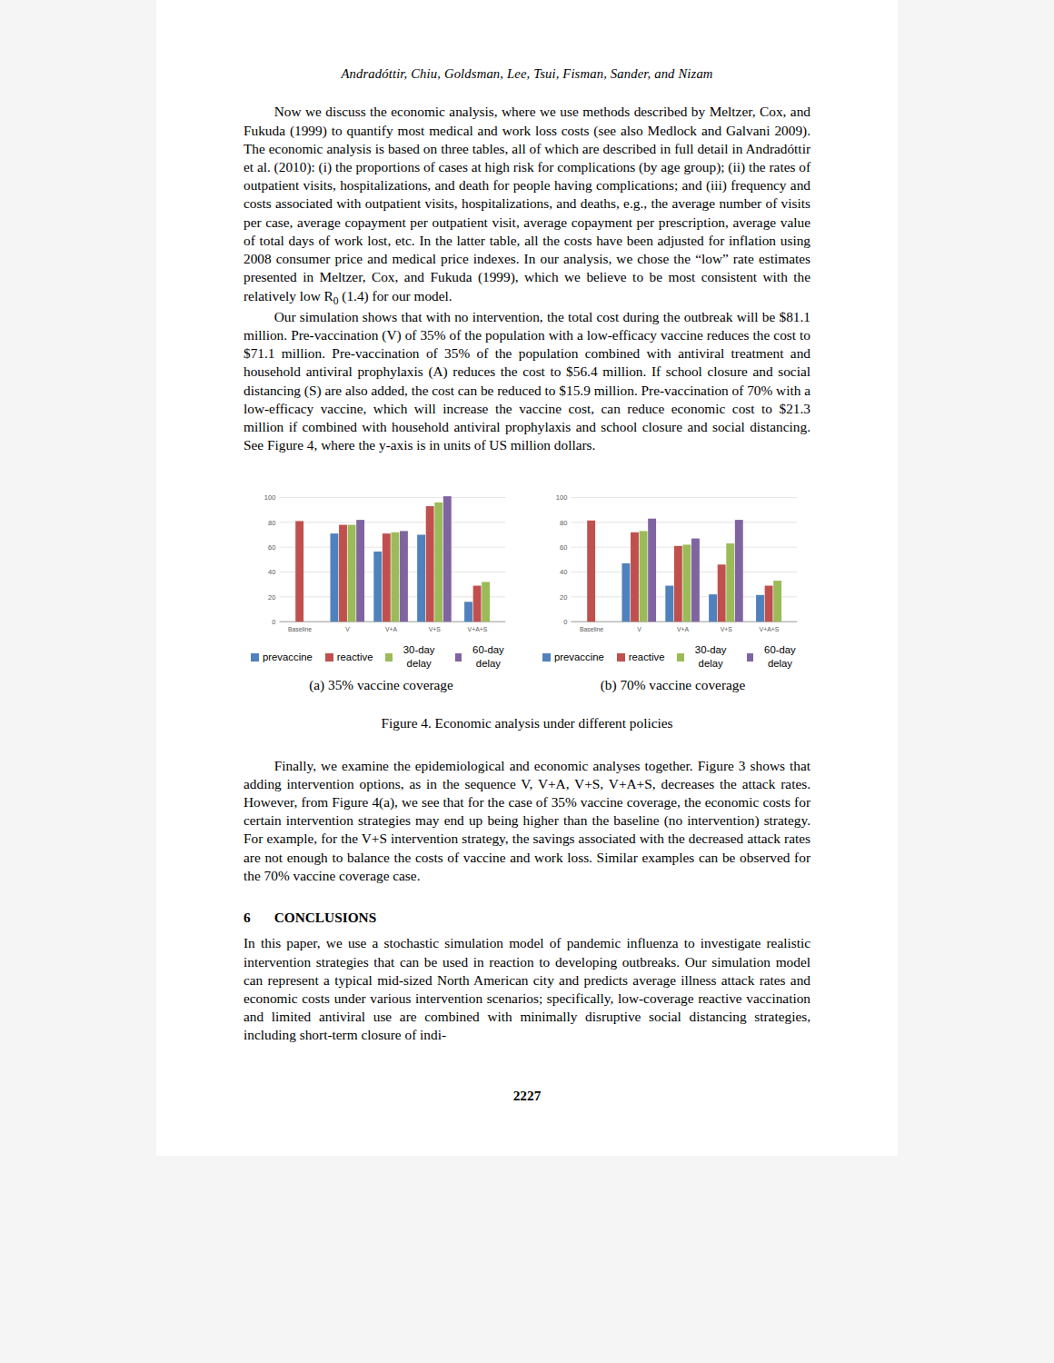Andradóttir, Chiu, Goldsman, Lee, Tsui, Fisman, Sander, and Nizam
Now we discuss the economic analysis, where we use methods described by Meltzer, Cox, and Fukuda (1999) to quantify most medical and work loss costs (see also Medlock and Galvani 2009). The economic analysis is based on three tables, all of which are described in full detail in Andradóttir et al. (2010): (i) the proportions of cases at high risk for complications (by age group); (ii) the rates of outpatient visits, hospitalizations, and death for people having complications; and (iii) frequency and costs associated with outpatient visits, hospitalizations, and deaths, e.g., the average number of visits per case, average copayment per outpatient visit, average copayment per prescription, average value of total days of work lost, etc. In the latter table, all the costs have been adjusted for inflation using 2008 consumer price and medical price indexes. In our analysis, we chose the “low” rate estimates presented in Meltzer, Cox, and Fukuda (1999), which we believe to be most consistent with the relatively low R0 (1.4) for our model.
Our simulation shows that with no intervention, the total cost during the outbreak will be $81.1 million. Pre-vaccination (V) of 35% of the population with a low-efficacy vaccine reduces the cost to $71.1 million. Pre-vaccination of 35% of the population combined with antiviral treatment and household antiviral prophylaxis (A) reduces the cost to $56.4 million. If school closure and social distancing (S) are also added, the cost can be reduced to $15.9 million. Pre-vaccination of 70% with a low-efficacy vaccine, which will increase the vaccine cost, can reduce economic cost to $21.3 million if combined with household antiviral prophylaxis and school closure and social distancing. See Figure 4, where the y-axis is in units of US million dollars.
100 80 60 40 20 0 Baseline V V+A V+S V+A+S
prevaccine reactive 30-day delay 60-day delay
(a) 35% vaccine coverage
100 80 60 40 20 0 Baseline V V+A V+S V+A+S
prevaccine reactive 30-day delay 60-day delay
(b) 70% vaccine coverage
Figure 4. Economic analysis under different policies
Finally, we examine the epidemiological and economic analyses together. Figure 3 shows that adding intervention options, as in the sequence V, V+A, V+S, V+A+S, decreases the attack rates. However, from Figure 4(a), we see that for the case of 35% vaccine coverage, the economic costs for certain intervention strategies may end up being higher than the baseline (no intervention) strategy. For example, for the V+S intervention strategy, the savings associated with the decreased attack rates are not enough to balance the costs of vaccine and work loss. Similar examples can be observed for the 70% vaccine coverage case.
6 CONCLUSIONS
In this paper, we use a stochastic simulation model of pandemic influenza to investigate realistic intervention strategies that can be used in reaction to developing outbreaks. Our simulation model can represent a typical mid-sized North American city and predicts average illness attack rates and economic costs under various intervention scenarios; specifically, low-coverage reactive vaccination and limited antiviral use are combined with minimally disruptive social distancing strategies, including short-term closure of indi-
2227